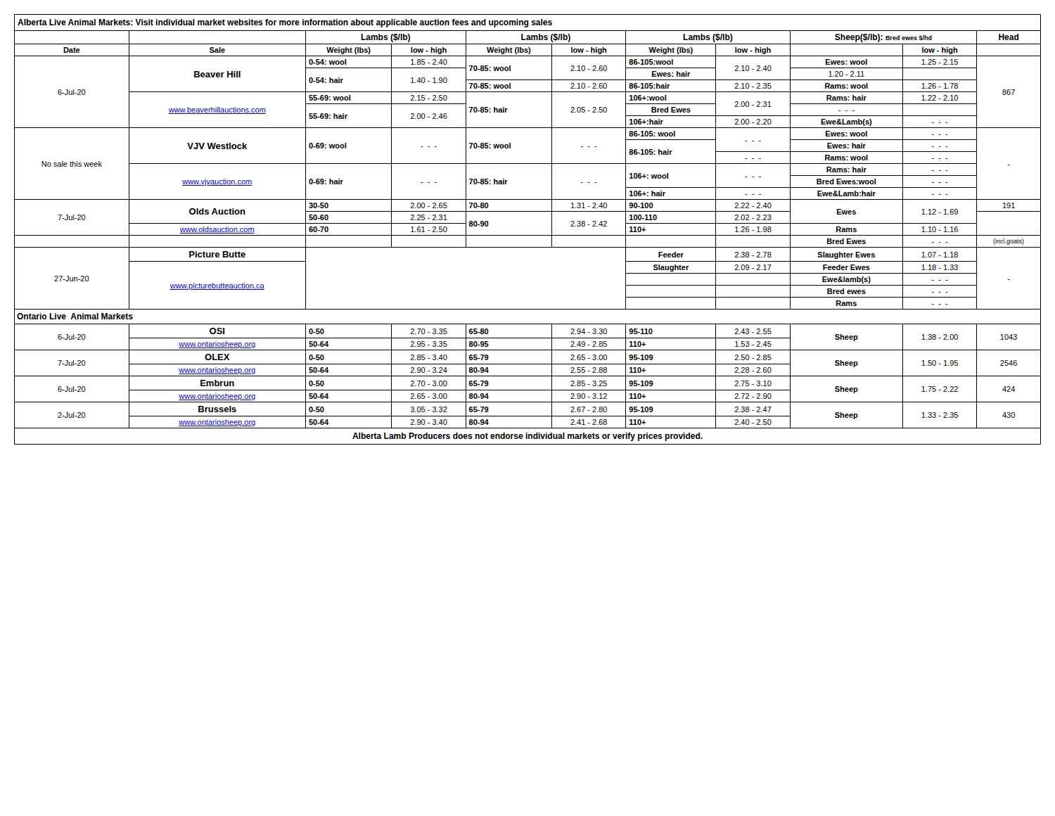| Alberta Live Animal Markets: Visit individual market websites for more information about applicable auction fees and upcoming sales |
| | | Lambs ($/lb) | Lambs ($/lb) | Lambs ($/lb) | Sheep($/lb): Bred ewes $/hd | Head |
| Date | Sale | Weight (lbs) | low - high | Weight (lbs) | low - high | Weight (lbs) | low - high | | low - high | |
| 6-Jul-20 | Beaver Hill | 0-54: wool | 1.85 - 2.40 | 70-85: wool | 2.10 - 2.60 | 86-105:wool | 2.10 - 2.40 | Ewes: wool | 1.25 - 2.15 | 867 |
| 0-54: hair | 1.40 - 1.90 | Ewes: hair | 1.20 - 2.11 |
| 70-85: wool | 2.10 - 2.60 | 86-105:hair | 2.10 - 2.35 | Rams: wool | 1.26 - 1.78 |
| www.beaverhillauctions.com | 55-69: wool | 2.15 - 2.50 | 70-85: hair | 2.05 - 2.50 | 106+:wool | 2.00 - 2.31 | Rams: hair | 1.22 - 2.10 |
| 55-69: hair | 2.00 - 2.46 | Bred Ewes | - - - |
| 106+:hair | 2.00 - 2.20 | Ewe&Lamb(s) | - - - |
| No sale this week | VJV Westlock | 0-69: wool | - - - | 70-85: wool | - - - | 86-105: wool | - - - | Ewes: wool | - - - | - |
| 86-105: hair | Ewes: hair | - - - |
| - - - | Rams: wool | - - - |
| www.vjvauction.com | 0-69: hair | - - - | 70-85: hair | - - - | 106+: wool | - - - | Rams: hair | - - - |
| Bred Ewes:wool | - - - |
| 106+: hair | - - - | Ewe&Lamb:hair | - - - |
| 7-Jul-20 | Olds Auction | 30-50 | 2.00 - 2.65 | 70-80 | 1.31 - 2.40 | 90-100 | 2.22 - 2.40 | Ewes | 1.12 - 1.69 | 191 |
| 50-60 | 2.25 - 2.31 | 80-90 | 2.38 - 2.42 | 100-110 | 2.02 - 2.23 | |
| www.oldsauction.com | 60-70 | 1.61 - 2.50 | 110+ | 1.26 - 1.98 | Rams | 1.10 - 1.16 |
| | | | | | | | | Bred Ewes | - - - | (incl.goats) |
| 27-Jun-20 | Picture Butte | | Feeder | 2.38 - 2.78 | Slaughter Ewes | 1.07 - 1.18 | - |
| www.picturebutteauction.ca | Slaughter | 2.09 - 2.17 | Feeder Ewes | 1.18 - 1.33 |
| | | Ewe&lamb(s) | - - - |
| | | Bred ewes | - - - |
| | | Rams | - - - |
| Ontario Live Animal Markets |
| 6-Jul-20 | OSI | 0-50 | 2.70 - 3.35 | 65-80 | 2.94 - 3.30 | 95-110 | 2.43 - 2.55 | Sheep | 1.38 - 2.00 | 1043 |
| www.ontariosheep.org | 50-64 | 2.95 - 3.35 | 80-95 | 2.49 - 2.85 | 110+ | 1.53 - 2.45 |
| 7-Jul-20 | OLEX | 0-50 | 2.85 - 3.40 | 65-79 | 2.65 - 3.00 | 95-109 | 2.50 - 2.85 | Sheep | 1.50 - 1.95 | 2546 |
| www.ontariosheep.org | 50-64 | 2.90 - 3.24 | 80-94 | 2.55 - 2.88 | 110+ | 2.28 - 2.60 |
| 6-Jul-20 | Embrun | 0-50 | 2.70 - 3.00 | 65-79 | 2.85 - 3.25 | 95-109 | 2.75 - 3.10 | Sheep | 1.75 - 2.22 | 424 |
| www.ontariosheep.org | 50-64 | 2.65 - 3.00 | 80-94 | 2.90 - 3.12 | 110+ | 2.72 - 2.90 |
| 2-Jul-20 | Brussels | 0-50 | 3.05 - 3.32 | 65-79 | 2.67 - 2.80 | 95-109 | 2.38 - 2.47 | Sheep | 1.33 - 2.35 | 430 |
| www.ontariosheep.org | 50-64 | 2.90 - 3.40 | 80-94 | 2.41 - 2.68 | 110+ | 2.40 - 2.50 |
| Alberta Lamb Producers does not endorse individual markets or verify prices provided. |